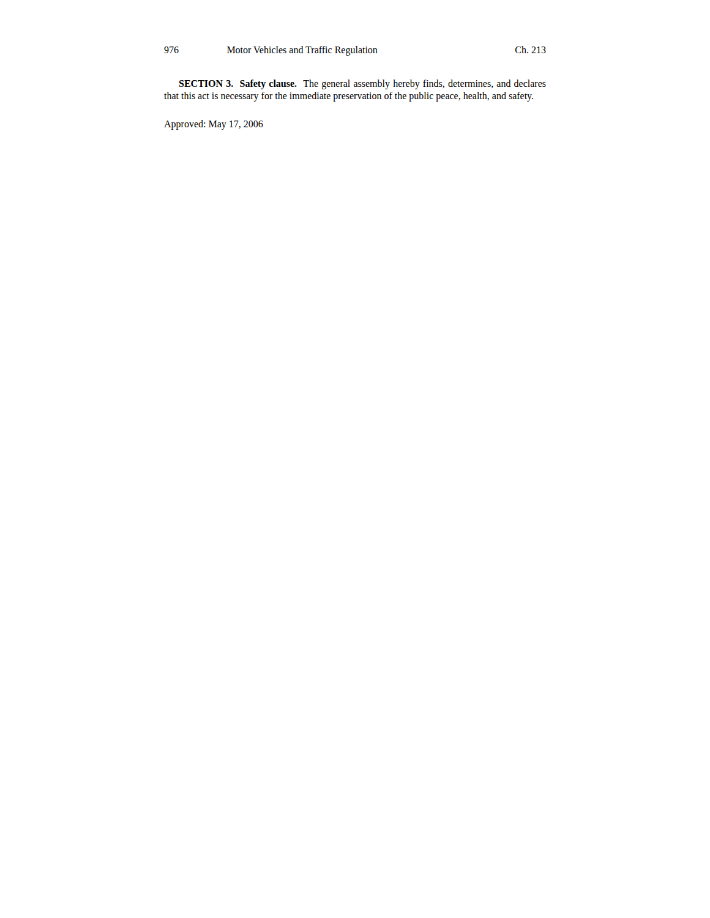976 Motor Vehicles and Traffic Regulation Ch. 213
SECTION 3. Safety clause. The general assembly hereby finds, determines, and declares that this act is necessary for the immediate preservation of the public peace, health, and safety.
Approved: May 17, 2006